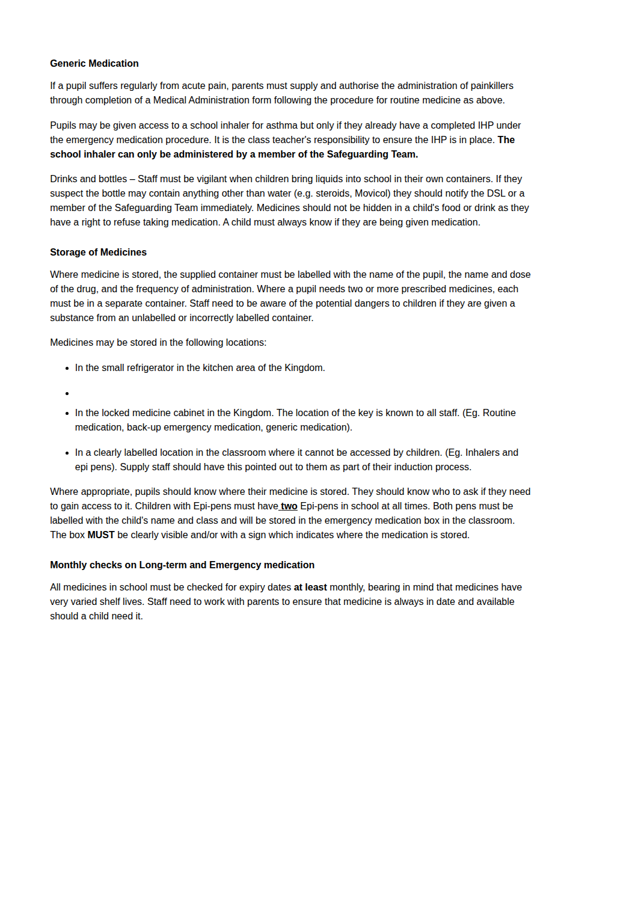Generic Medication
If a pupil suffers regularly from acute pain, parents must supply and authorise the administration of painkillers through completion of a Medical Administration form following the procedure for routine medicine as above.
Pupils may be given access to a school inhaler for asthma but only if they already have a completed IHP under the emergency medication procedure. It is the class teacher's responsibility to ensure the IHP is in place. The school inhaler can only be administered by a member of the Safeguarding Team.
Drinks and bottles – Staff must be vigilant when children bring liquids into school in their own containers. If they suspect the bottle may contain anything other than water (e.g. steroids, Movicol) they should notify the DSL or a member of the Safeguarding Team immediately. Medicines should not be hidden in a child's food or drink as they have a right to refuse taking medication. A child must always know if they are being given medication.
Storage of Medicines
Where medicine is stored, the supplied container must be labelled with the name of the pupil, the name and dose of the drug, and the frequency of administration. Where a pupil needs two or more prescribed medicines, each must be in a separate container. Staff need to be aware of the potential dangers to children if they are given a substance from an unlabelled or incorrectly labelled container.
Medicines may be stored in the following locations:
In the small refrigerator in the kitchen area of the Kingdom.
In the locked medicine cabinet in the Kingdom. The location of the key is known to all staff. (Eg. Routine medication, back-up emergency medication, generic medication).
In a clearly labelled location in the classroom where it cannot be accessed by children. (Eg. Inhalers and epi pens). Supply staff should have this pointed out to them as part of their induction process.
Where appropriate, pupils should know where their medicine is stored. They should know who to ask if they need to gain access to it. Children with Epi-pens must have two Epi-pens in school at all times. Both pens must be labelled with the child's name and class and will be stored in the emergency medication box in the classroom. The box MUST be clearly visible and/or with a sign which indicates where the medication is stored.
Monthly checks on Long-term and Emergency medication
All medicines in school must be checked for expiry dates at least monthly, bearing in mind that medicines have very varied shelf lives. Staff need to work with parents to ensure that medicine is always in date and available should a child need it.